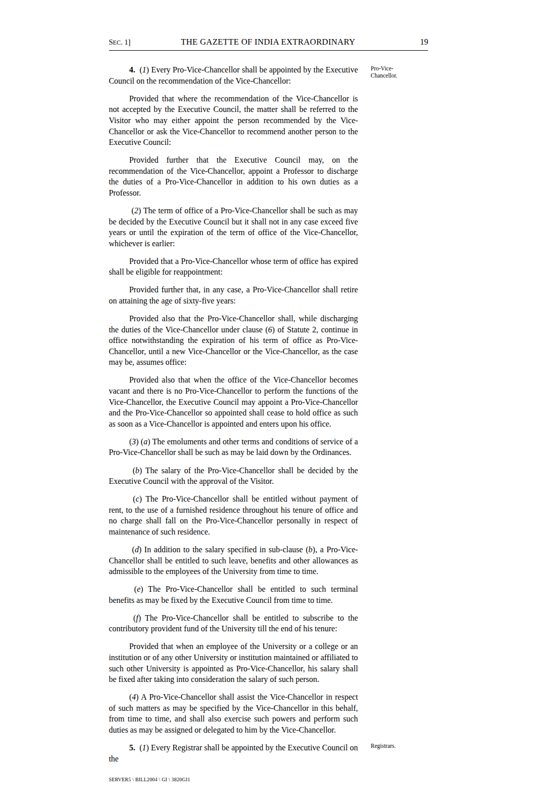SEC. 1]
The Gazette of India Extraordinary
19
Pro-Vice-
Chancellor.
4. (1) Every Pro-Vice-Chancellor shall be appointed by the Executive Council on the recommendation of the Vice-Chancellor:
Provided that where the recommendation of the Vice-Chancellor is not accepted by the Executive Council, the matter shall be referred to the Visitor who may either appoint the person recommended by the Vice-Chancellor or ask the Vice-Chancellor to recommend another person to the Executive Council:
Provided further that the Executive Council may, on the recommendation of the Vice-Chancellor, appoint a Professor to discharge the duties of a Pro-Vice-Chancellor in addition to his own duties as a Professor.
(2) The term of office of a Pro-Vice-Chancellor shall be such as may be decided by the Executive Council but it shall not in any case exceed five years or until the expiration of the term of office of the Vice-Chancellor, whichever is earlier:
Provided that a Pro-Vice-Chancellor whose term of office has expired shall be eligible for reappointment:
Provided further that, in any case, a Pro-Vice-Chancellor shall retire on attaining the age of sixty-five years:
Provided also that the Pro-Vice-Chancellor shall, while discharging the duties of the Vice-Chancellor under clause (6) of Statute 2, continue in office notwithstanding the expiration of his term of office as Pro-Vice-Chancellor, until a new Vice-Chancellor or the Vice-Chancellor, as the case may be, assumes office:
Provided also that when the office of the Vice-Chancellor becomes vacant and there is no Pro-Vice-Chancellor to perform the functions of the Vice-Chancellor, the Executive Council may appoint a Pro-Vice-Chancellor and the Pro-Vice-Chancellor so appointed shall cease to hold office as such as soon as a Vice-Chancellor is appointed and enters upon his office.
(3) (a) The emoluments and other terms and conditions of service of a Pro-Vice-Chancellor shall be such as may be laid down by the Ordinances.
(b) The salary of the Pro-Vice-Chancellor shall be decided by the Executive Council with the approval of the Visitor.
(c) The Pro-Vice-Chancellor shall be entitled without payment of rent, to the use of a furnished residence throughout his tenure of office and no charge shall fall on the Pro-Vice-Chancellor personally in respect of maintenance of such residence.
(d) In addition to the salary specified in sub-clause (b), a Pro-Vice-Chancellor shall be entitled to such leave, benefits and other allowances as admissible to the employees of the University from time to time.
(e) The Pro-Vice-Chancellor shall be entitled to such terminal benefits as may be fixed by the Executive Council from time to time.
(f) The Pro-Vice-Chancellor shall be entitled to subscribe to the contributory provident fund of the University till the end of his tenure:
Provided that when an employee of the University or a college or an institution or of any other University or institution maintained or affiliated to such other University is appointed as Pro-Vice-Chancellor, his salary shall be fixed after taking into consideration the salary of such person.
(4) A Pro-Vice-Chancellor shall assist the Vice-Chancellor in respect of such matters as may be specified by the Vice-Chancellor in this behalf, from time to time, and shall also exercise such powers and perform such duties as may be assigned or delegated to him by the Vice-Chancellor.
5. (1) Every Registrar shall be appointed by the Executive Council on the
Registrars.
SERVER5 \ BILL2004 \ GI \ 3820GI1